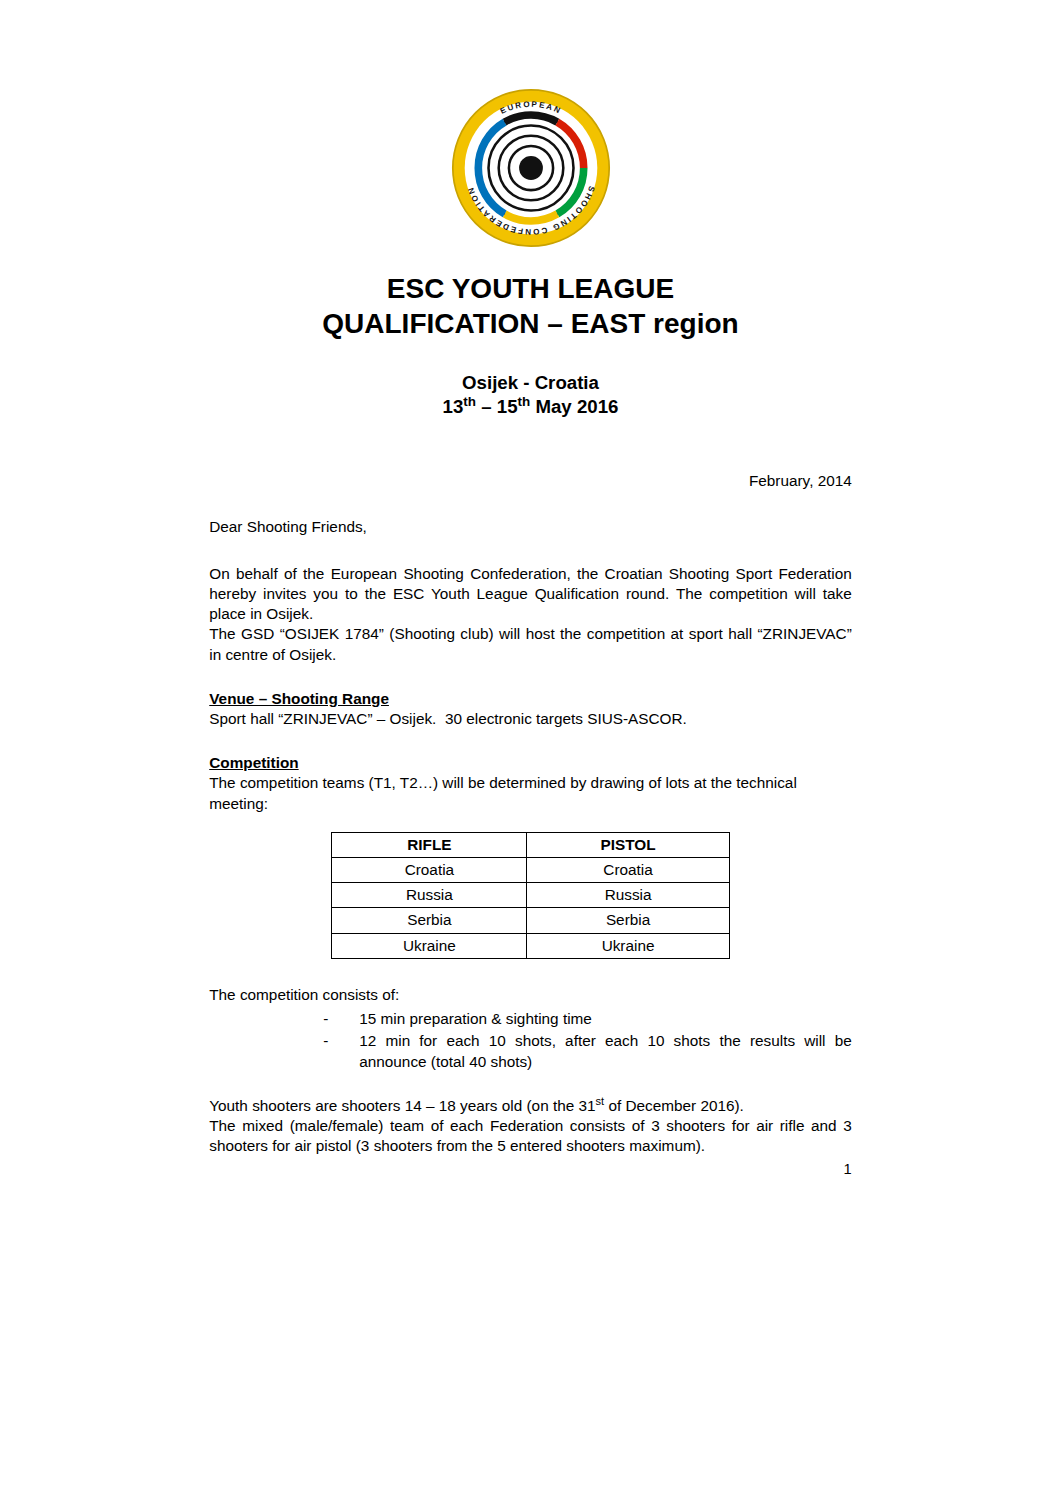EUROPEAN SHOOTING CONFEDERATION
ESC YOUTH LEAGUEQUALIFICATION – EAST region
Osijek - Croatia13th – 15th May 2016
February, 2014
Dear Shooting Friends,
On behalf of the European Shooting Confederation, the Croatian Shooting Sport Federation hereby invites you to the ESC Youth League Qualification round. The competition will take place in Osijek.
The GSD “OSIJEK 1784” (Shooting club) will host the competition at sport hall “ZRINJEVAC” in centre of Osijek.
Venue – Shooting Range
Sport hall “ZRINJEVAC” – Osijek. 30 electronic targets SIUS-ASCOR.
Competition
The competition teams (T1, T2…) will be determined by drawing of lots at the technical meeting:
| RIFLE | PISTOL |
| --- | --- |
| Croatia | Croatia |
| Russia | Russia |
| Serbia | Serbia |
| Ukraine | Ukraine |
The competition consists of:
15 min preparation & sighting time
12 min for each 10 shots, after each 10 shots the results will be announce (total 40 shots)
Youth shooters are shooters 14 – 18 years old (on the 31st of December 2016).
The mixed (male/female) team of each Federation consists of 3 shooters for air rifle and 3 shooters for air pistol (3 shooters from the 5 entered shooters maximum).
1